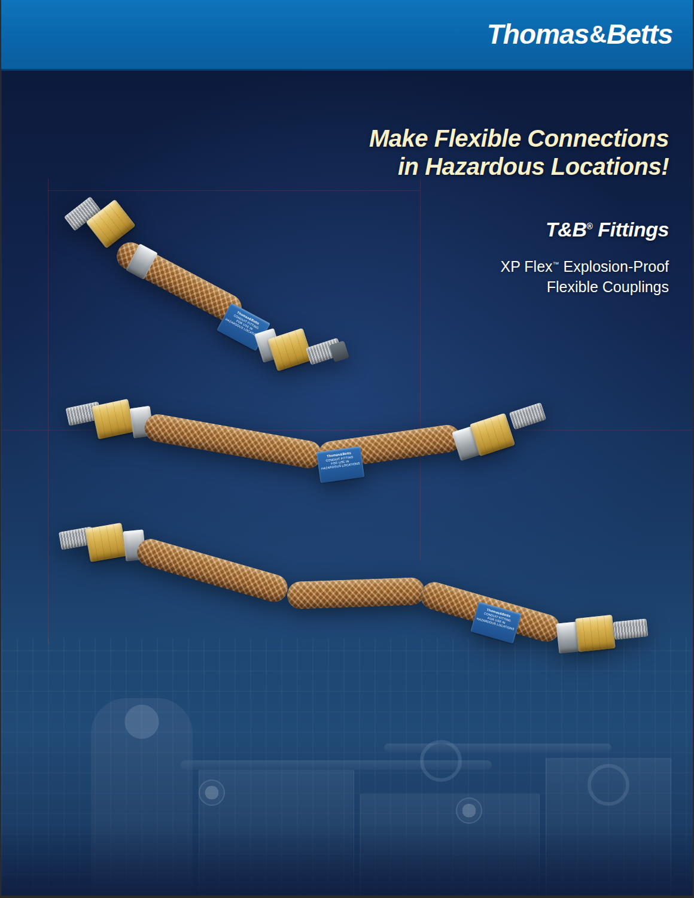Thomas&Betts
Make Flexible Connections
in Hazardous Locations!
T&B® Fittings
XP Flex™ Explosion-Proof
Flexible Couplings
Thomas&Betts CONDUIT FITTING
FOR USE IN
HAZARDOUS LOCATIONS
Thomas&Betts CONDUIT FITTING
FOR USE IN
HAZARDOUS LOCATIONS
Thomas&Betts CONDUIT FITTING
FOR USE IN
HAZARDOUS LOCATIONS
Cover of a Thomas & Betts product brochure. Headline: Make Flexible Connections in Hazardous Locations! Product family: T&B Fittings. Product: XP Flex Explosion-Proof Flexible Couplings. Three bronze-braided flexible couplings with brass hex nuts and threaded steel ends are shown over a faint image of an industrial plant interior with a worker at machinery.